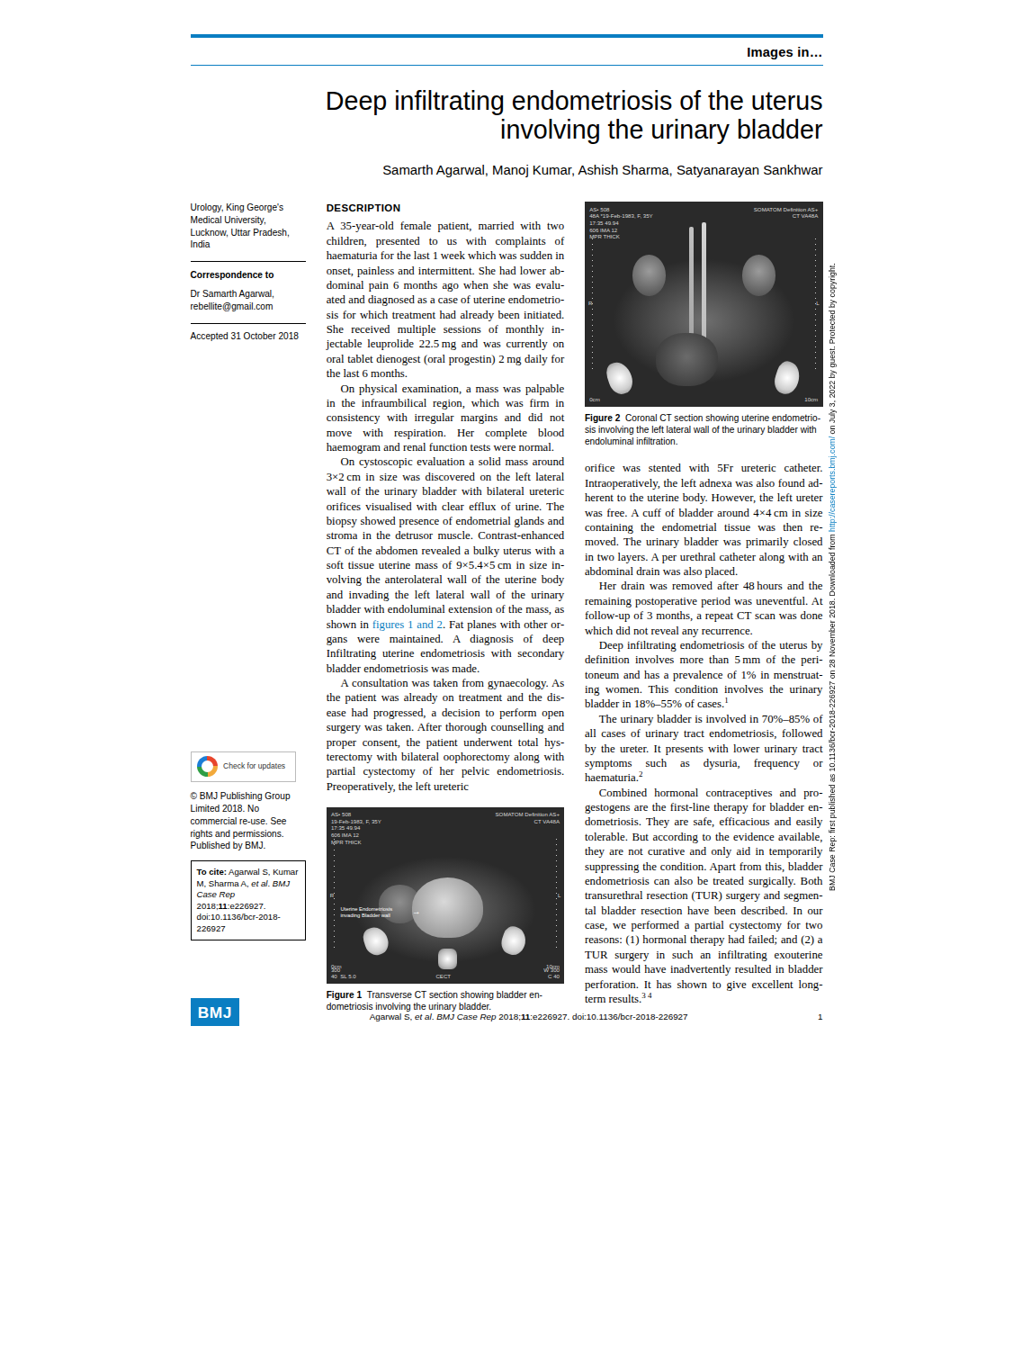BMJ Case Rep: first published as 10.1136/bcr-2018-226927 on 28 November 2018. Downloaded from http://casereports.bmj.com/ on July 3, 2022 by guest. Protected by copyright.
Images in…
Deep infiltrating endometriosis of the uterus
involving the urinary bladder
Samarth Agarwal, Manoj Kumar, Ashish Sharma, Satyanarayan Sankhwar
Urology, King George's Medical University, Lucknow, Uttar Pradesh, India
Correspondence to
Dr Samarth Agarwal,
rebellite@gmail.com
Accepted 31 October 2018
Check for updates
© BMJ Publishing Group Limited 2018. No commercial re-use. See rights and permissions. Published by BMJ.
To cite: Agarwal S, Kumar M, Sharma A, et al. BMJ Case Rep 2018;11:e226927. doi:10.1136/bcr-2018-226927
Description
A 35-year-old female patient, married with two children, presented to us with complaints of haematuria for the last 1 week which was sudden in onset, painless and intermittent. She had lower abdominal pain 6 months ago when she was evaluated and diagnosed as a case of uterine endometriosis for which treatment had already been initiated. She received multiple sessions of monthly injectable leuprolide 22.5 mg and was currently on oral tablet dienogest (oral progestin) 2 mg daily for the last 6 months.
On physical examination, a mass was palpable in the infraumbilical region, which was firm in consistency with irregular margins and did not move with respiration. Her complete blood haemogram and renal function tests were normal.
On cystoscopic evaluation a solid mass around 3×2 cm in size was discovered on the left lateral wall of the urinary bladder with bilateral ureteric orifices visualised with clear efflux of urine. The biopsy showed presence of endometrial glands and stroma in the detrusor muscle. Contrast-enhanced CT of the abdomen revealed a bulky uterus with a soft tissue uterine mass of 9×5.4×5 cm in size involving the anterolateral wall of the uterine body and invading the left lateral wall of the urinary bladder with endoluminal extension of the mass, as shown in figures 1 and 2. Fat planes with other organs were maintained. A diagnosis of deep Infiltrating uterine endometriosis with secondary bladder endometriosis was made.
A consultation was taken from gynaecology. As the patient was already on treatment and the disease had progressed, a decision to perform open surgery was taken. After thorough counselling and proper consent, the patient underwent total hysterectomy with bilateral oophorectomy along with partial cystectomy of her pelvic endometriosis. Preoperatively, the left ureteric
AS• 508 19-Feb-1983, F, 35Y 17:35 49.94 606 IMA 12 MPR THICK
SOMATOM Definition AS+ CT VA48A
R
L
Uterine Endometriosis
invading Bladder wall
→
300 40 SL 5.0
W 300 C 40
CECT
0cm
10cm
Figure 1 Transverse CT section showing bladder endometriosis involving the urinary bladder.
AS• 508 48A *19-Feb-1983, F, 35Y 17:35 49.94 606 IMA 12 MPR THICK
SOMATOM Definition AS+ CT VA48A
R
L
0cm
10cm
Figure 2 Coronal CT section showing uterine endometriosis involving the left lateral wall of the urinary bladder with endoluminal infiltration.
orifice was stented with 5Fr ureteric catheter. Intraoperatively, the left adnexa was also found adherent to the uterine body. However, the left ureter was free. A cuff of bladder around 4×4 cm in size containing the endometrial tissue was then removed. The urinary bladder was primarily closed in two layers. A per urethral catheter along with an abdominal drain was also placed.
Her drain was removed after 48 hours and the remaining postoperative period was uneventful. At follow-up of 3 months, a repeat CT scan was done which did not reveal any recurrence.
Deep infiltrating endometriosis of the uterus by definition involves more than 5 mm of the peritoneum and has a prevalence of 1% in menstruating women. This condition involves the urinary bladder in 18%–55% of cases.1
The urinary bladder is involved in 70%–85% of all cases of urinary tract endometriosis, followed by the ureter. It presents with lower urinary tract symptoms such as dysuria, frequency or haematuria.2
Combined hormonal contraceptives and progestogens are the first-line therapy for bladder endometriosis. They are safe, efficacious and easily tolerable. But according to the evidence available, they are not curative and only aid in temporarily suppressing the condition. Apart from this, bladder endometriosis can also be treated surgically. Both transurethral resection (TUR) surgery and segmental bladder resection have been described. In our case, we performed a partial cystectomy for two reasons: (1) hormonal therapy had failed; and (2) a TUR surgery in such an infiltrating exouterine mass would have inadvertently resulted in bladder perforation. It has shown to give excellent long-term results.3 4
BMJ
Agarwal S, et al. BMJ Case Rep 2018;11:e226927. doi:10.1136/bcr-2018-226927
1